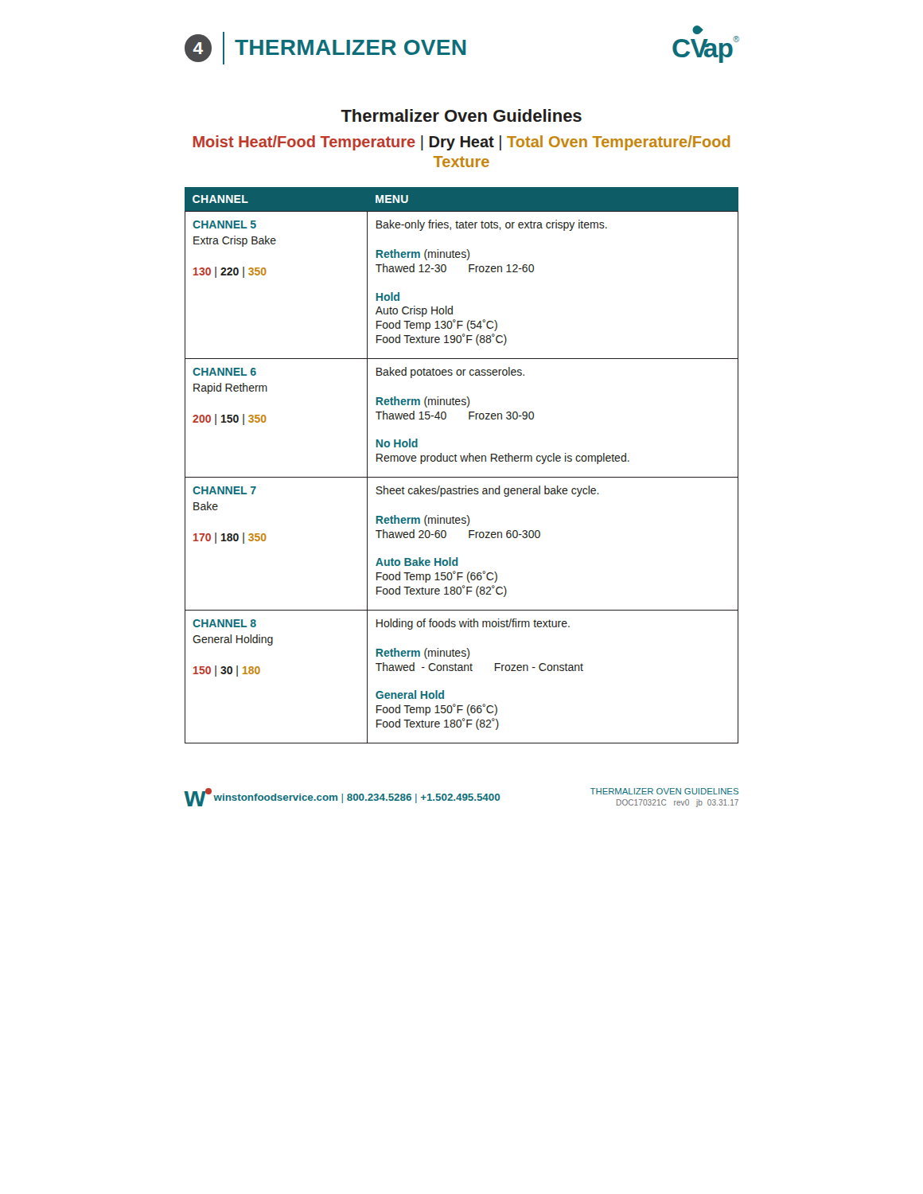4
THERMALIZER OVEN
CVap®
Thermalizer Oven Guidelines
Moist Heat/Food Temperature | Dry Heat | Total Oven Temperature/Food Texture
| CHANNEL | MENU |
| --- | --- |
| CHANNEL 5 Extra Crisp Bake 130 / 220 / 350 | Bake-only fries, tater tots, or extra crispy items. Retherm (minutes) Thawed 12-30 Frozen 12-60 Hold Auto Crisp Hold Food Temp 130˚F (54˚C) Food Texture 190˚F (88˚C) |
| CHANNEL 6 Rapid Retherm 200 / 150 / 350 | Baked potatoes or casseroles. Retherm (minutes) Thawed 15-40 Frozen 30-90 No Hold Remove product when Retherm cycle is completed. |
| CHANNEL 7 Bake 170 / 180 / 350 | Sheet cakes/pastries and general bake cycle. Retherm (minutes) Thawed 20-60 Frozen 60-300 Auto Bake Hold Food Temp 150˚F (66˚C) Food Texture 180˚F (82˚C) |
| CHANNEL 8 General Holding 150 / 30 / 180 | Holding of foods with moist/firm texture. Retherm (minutes) Thawed - Constant Frozen - Constant General Hold Food Temp 150˚F (66˚C) Food Texture 180˚F (82˚) |
w
winstonfoodservice.com | 800.234.5286 | +1.502.495.5400
THERMALIZER OVEN GUIDELINES
DOC170321C rev0 jb 03.31.17